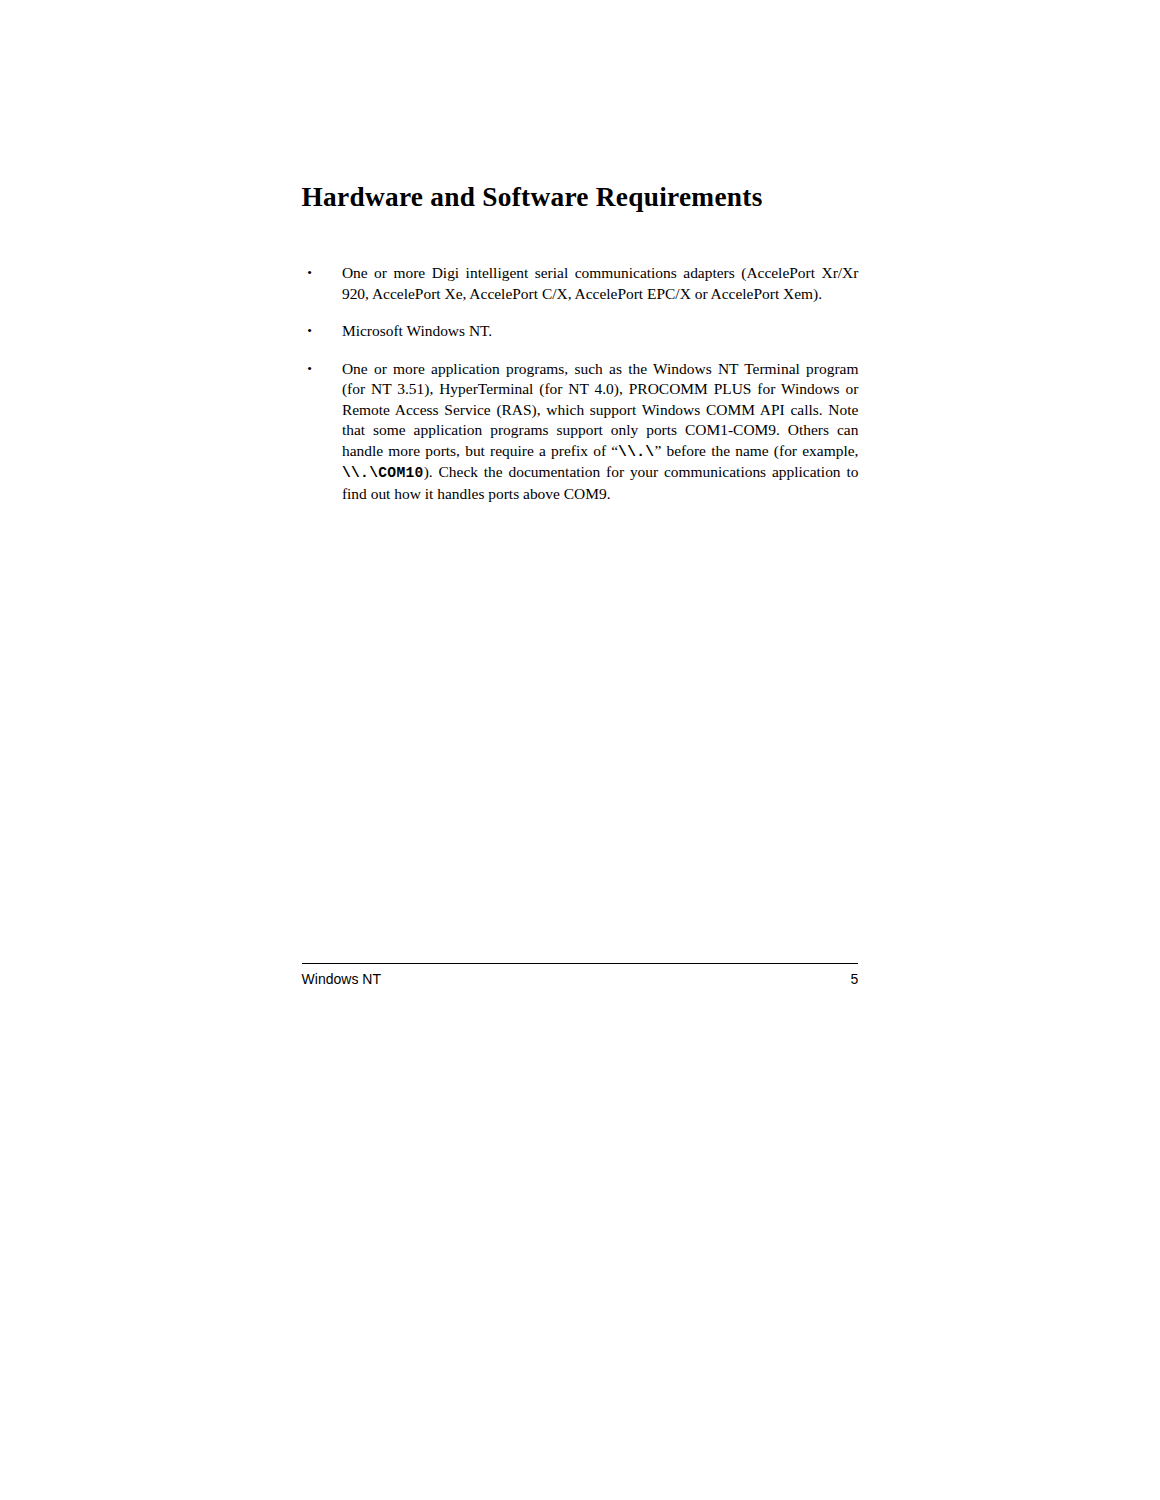Hardware and Software Requirements
One or more Digi intelligent serial communications adapters (AccelePort Xr/Xr 920, AccelePort Xe, AccelePort C/X, AccelePort EPC/X or AccelePort Xem).
Microsoft Windows NT.
One or more application programs, such as the Windows NT Terminal program (for NT 3.51), HyperTerminal (for NT 4.0), PROCOMM PLUS for Windows or Remote Access Service (RAS), which support Windows COMM API calls. Note that some application programs support only ports COM1-COM9. Others can handle more ports, but require a prefix of “\\.\” before the name (for example, \\.\COM10). Check the documentation for your communications application to find out how it handles ports above COM9.
Windows NT 5